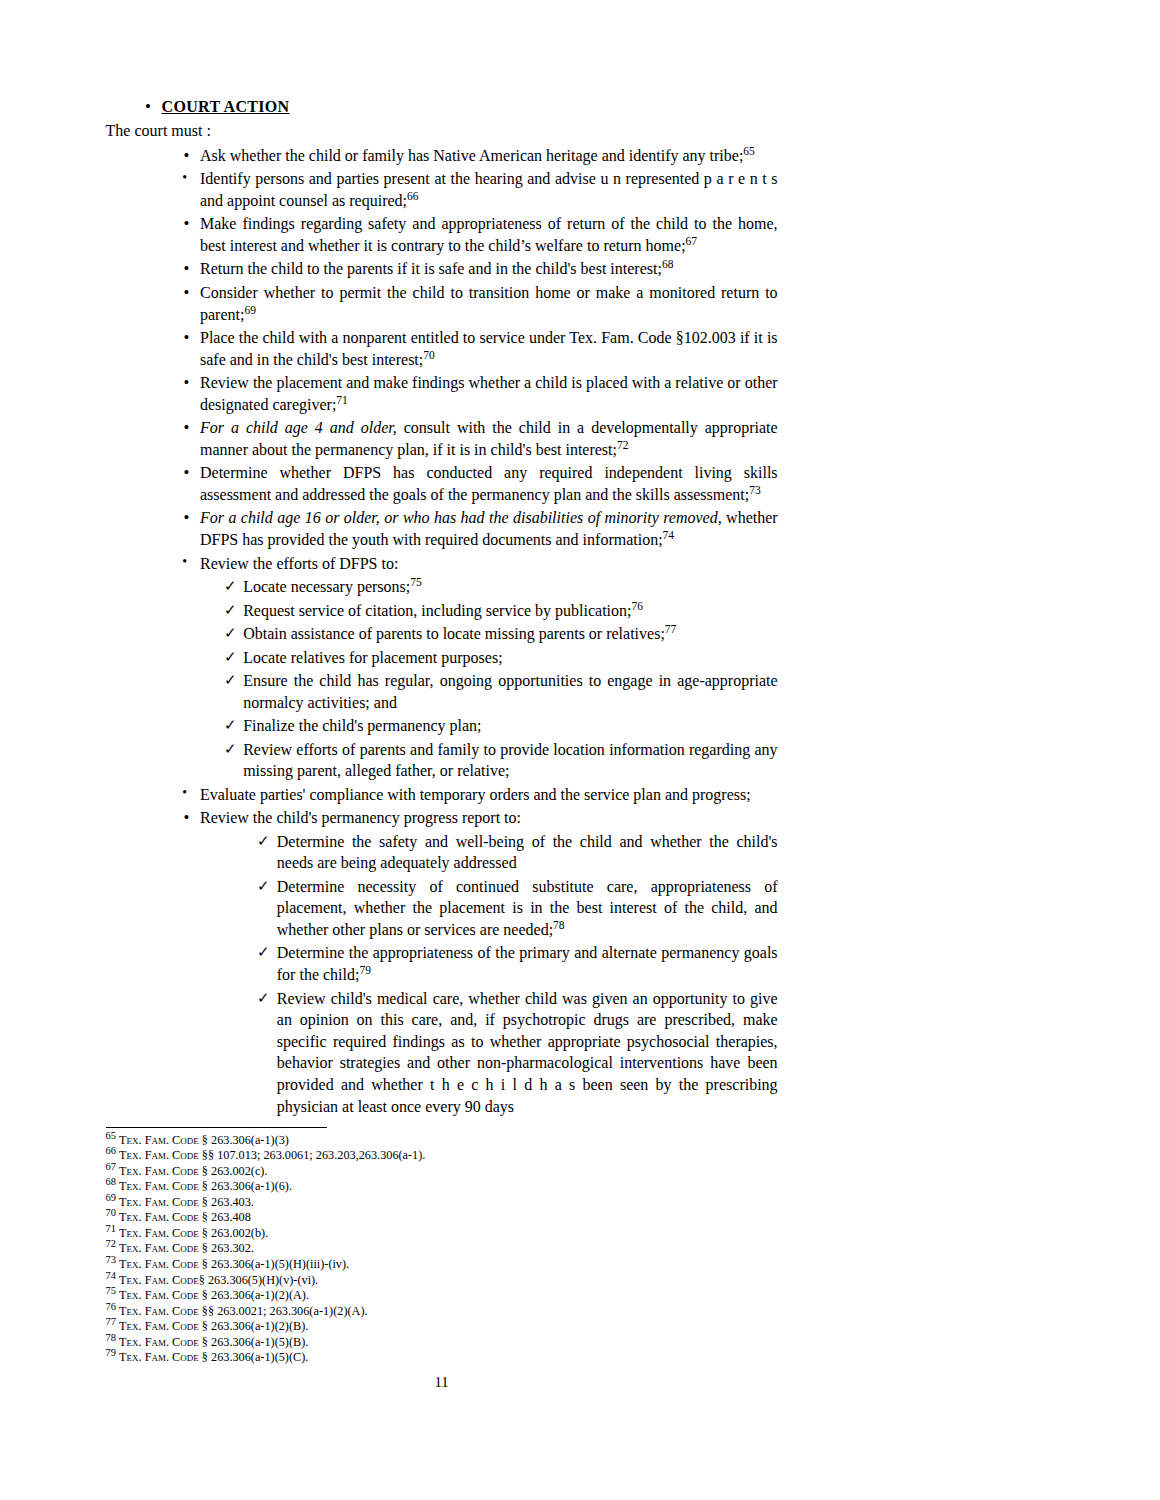COURT ACTION
The court must :
Ask whether the child or family has Native American heritage and identify any tribe;65
Identify persons and parties present at the hearing and advise u n represented p a r e n t s and appoint counsel as required;66
Make findings regarding safety and appropriateness of return of the child to the home, best interest and whether it is contrary to the child’s welfare to return home;67
Return the child to the parents if it is safe and in the child's best interest;68
Consider whether to permit the child to transition home or make a monitored return to parent;69
Place the child with a nonparent entitled to service under Tex. Fam. Code §102.003 if it is safe and in the child's best interest;70
Review the placement and make findings whether a child is placed with a relative or other designated caregiver;71
For a child age 4 and older, consult with the child in a developmentally appropriate manner about the permanency plan, if it is in child's best interest;72
Determine whether DFPS has conducted any required independent living skills assessment and addressed the goals of the permanency plan and the skills assessment;73
For a child age 16 or older, or who has had the disabilities of minority removed, whether DFPS has provided the youth with required documents and information;74
Review the efforts of DFPS to:
Locate necessary persons;75
Request service of citation, including service by publication;76
Obtain assistance of parents to locate missing parents or relatives;77
Locate relatives for placement purposes;
Ensure the child has regular, ongoing opportunities to engage in age-appropriate normalcy activities; and
Finalize the child's permanency plan;
Review efforts of parents and family to provide location information regarding any missing parent, alleged father, or relative;
Evaluate parties' compliance with temporary orders and the service plan and progress;
Review the child's permanency progress report to:
Determine the safety and well-being of the child and whether the child's needs are being adequately addressed
Determine necessity of continued substitute care, appropriateness of placement, whether the placement is in the best interest of the child, and whether other plans or services are needed;78
Determine the appropriateness of the primary and alternate permanency goals for the child;79
Review child's medical care, whether child was given an opportunity to give an opinion on this care, and, if psychotropic drugs are prescribed, make specific required findings as to whether appropriate psychosocial therapies, behavior strategies and other non-pharmacological interventions have been provided and whether t h e c h i l d h a s been seen by the prescribing physician at least once every 90 days
65 Tex. Fam. Code § 263.306(a-1)(3)
66 Tex. Fam. Code §§ 107.013; 263.0061; 263.203,263.306(a-1).
67 Tex. Fam. Code § 263.002(c).
68 Tex. Fam. Code § 263.306(a-1)(6).
69 Tex. Fam. Code § 263.403.
70 Tex. Fam. Code § 263.408
71 Tex. Fam. Code § 263.002(b).
72 Tex. Fam. Code § 263.302.
73 Tex. Fam. Code § 263.306(a-1)(5)(H)(iii)-(iv).
74 Tex. Fam. Code§ 263.306(5)(H)(v)-(vi).
75 Tex. Fam. Code § 263.306(a-1)(2)(A).
76 Tex. Fam. Code §§ 263.0021; 263.306(a-1)(2)(A).
77 Tex. Fam. Code § 263.306(a-1)(2)(B).
78 Tex. Fam. Code § 263.306(a-1)(5)(B).
79 Tex. Fam. Code § 263.306(a-1)(5)(C).
11